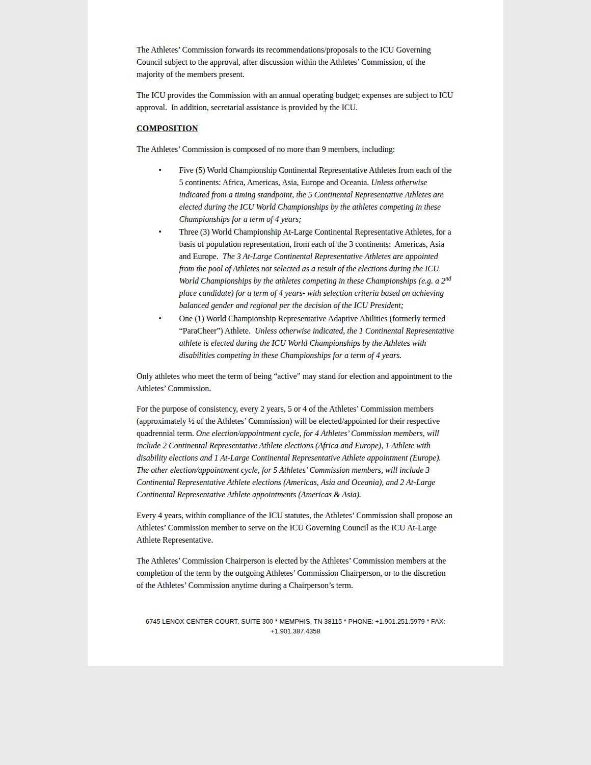The Athletes’ Commission forwards its recommendations/proposals to the ICU Governing Council subject to the approval, after discussion within the Athletes’ Commission, of the majority of the members present.
The ICU provides the Commission with an annual operating budget; expenses are subject to ICU approval. In addition, secretarial assistance is provided by the ICU.
COMPOSITION
The Athletes’ Commission is composed of no more than 9 members, including:
Five (5) World Championship Continental Representative Athletes from each of the 5 continents: Africa, Americas, Asia, Europe and Oceania. Unless otherwise indicated from a timing standpoint, the 5 Continental Representative Athletes are elected during the ICU World Championships by the athletes competing in these Championships for a term of 4 years;
Three (3) World Championship At-Large Continental Representative Athletes, for a basis of population representation, from each of the 3 continents: Americas, Asia and Europe. The 3 At-Large Continental Representative Athletes are appointed from the pool of Athletes not selected as a result of the elections during the ICU World Championships by the athletes competing in these Championships (e.g. a 2nd place candidate) for a term of 4 years- with selection criteria based on achieving balanced gender and regional per the decision of the ICU President;
One (1) World Championship Representative Adaptive Abilities (formerly termed “ParaCheer”) Athlete. Unless otherwise indicated, the 1 Continental Representative athlete is elected during the ICU World Championships by the Athletes with disabilities competing in these Championships for a term of 4 years.
Only athletes who meet the term of being “active” may stand for election and appointment to the Athletes’ Commission.
For the purpose of consistency, every 2 years, 5 or 4 of the Athletes’ Commission members (approximately ½ of the Athletes’ Commission) will be elected/appointed for their respective quadrennial term. One election/appointment cycle, for 4 Athletes’ Commission members, will include 2 Continental Representative Athlete elections (Africa and Europe), 1 Athlete with disability elections and 1 At-Large Continental Representative Athlete appointment (Europe). The other election/appointment cycle, for 5 Athletes’ Commission members, will include 3 Continental Representative Athlete elections (Americas, Asia and Oceania), and 2 At-Large Continental Representative Athlete appointments (Americas & Asia).
Every 4 years, within compliance of the ICU statutes, the Athletes’ Commission shall propose an Athletes’ Commission member to serve on the ICU Governing Council as the ICU At-Large Athlete Representative.
The Athletes’ Commission Chairperson is elected by the Athletes’ Commission members at the completion of the term by the outgoing Athletes’ Commission Chairperson, or to the discretion of the Athletes’ Commission anytime during a Chairperson’s term.
6745 LENOX CENTER COURT, SUITE 300 * MEMPHIS, TN 38115 * PHONE: +1.901.251.5979 * FAX: +1.901.387.4358